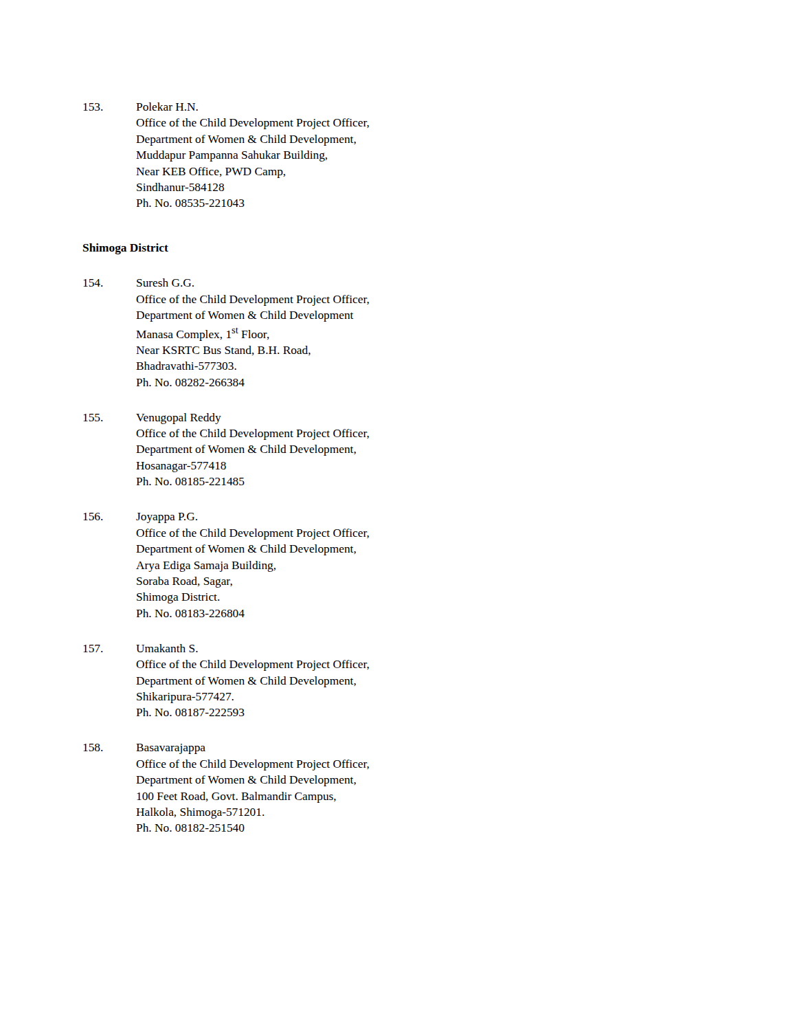153. Polekar H.N. Office of the Child Development Project Officer, Department of Women & Child Development, Muddapur Pampanna Sahukar Building, Near KEB Office, PWD Camp, Sindhanur-584128 Ph. No. 08535-221043
Shimoga District
154. Suresh G.G. Office of the Child Development Project Officer, Department of Women & Child Development Manasa Complex, 1st Floor, Near KSRTC Bus Stand, B.H. Road, Bhadravathi-577303. Ph. No. 08282-266384
155. Venugopal Reddy Office of the Child Development Project Officer, Department of Women & Child Development, Hosanagar-577418 Ph. No. 08185-221485
156. Joyappa P.G. Office of the Child Development Project Officer, Department of Women & Child Development, Arya Ediga Samaja Building, Soraba Road, Sagar, Shimoga District. Ph. No. 08183-226804
157. Umakanth S. Office of the Child Development Project Officer, Department of Women & Child Development, Shikaripura-577427. Ph. No. 08187-222593
158. Basavarajappa Office of the Child Development Project Officer, Department of Women & Child Development, 100 Feet Road, Govt. Balmandir Campus, Halkola, Shimoga-571201. Ph. No. 08182-251540